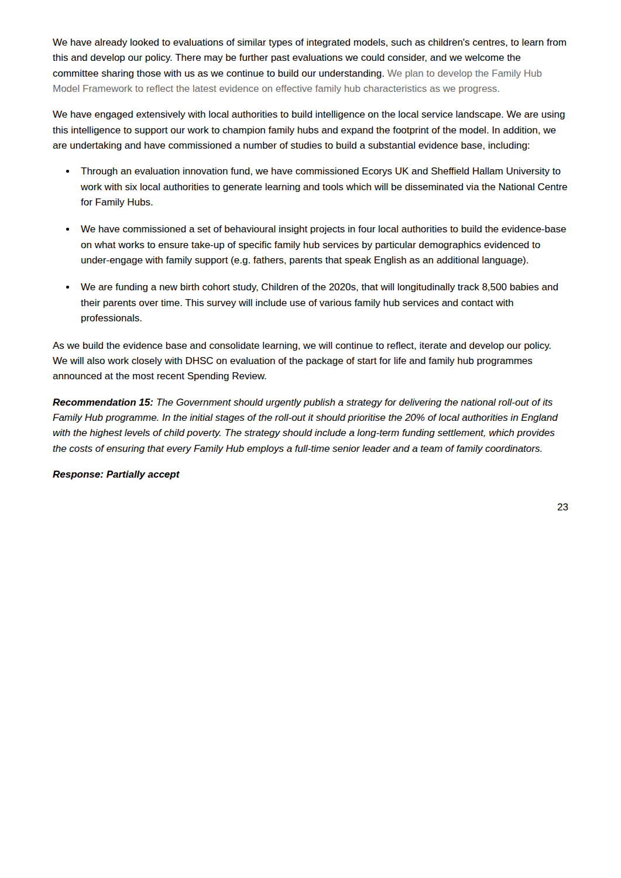We have already looked to evaluations of similar types of integrated models, such as children's centres, to learn from this and develop our policy. There may be further past evaluations we could consider, and we welcome the committee sharing those with us as we continue to build our understanding. We plan to develop the Family Hub Model Framework to reflect the latest evidence on effective family hub characteristics as we progress.
We have engaged extensively with local authorities to build intelligence on the local service landscape. We are using this intelligence to support our work to champion family hubs and expand the footprint of the model. In addition, we are undertaking and have commissioned a number of studies to build a substantial evidence base, including:
Through an evaluation innovation fund, we have commissioned Ecorys UK and Sheffield Hallam University to work with six local authorities to generate learning and tools which will be disseminated via the National Centre for Family Hubs.
We have commissioned a set of behavioural insight projects in four local authorities to build the evidence-base on what works to ensure take-up of specific family hub services by particular demographics evidenced to under-engage with family support (e.g. fathers, parents that speak English as an additional language).
We are funding a new birth cohort study, Children of the 2020s, that will longitudinally track 8,500 babies and their parents over time. This survey will include use of various family hub services and contact with professionals.
As we build the evidence base and consolidate learning, we will continue to reflect, iterate and develop our policy. We will also work closely with DHSC on evaluation of the package of start for life and family hub programmes announced at the most recent Spending Review.
Recommendation 15: The Government should urgently publish a strategy for delivering the national roll-out of its Family Hub programme. In the initial stages of the roll-out it should prioritise the 20% of local authorities in England with the highest levels of child poverty. The strategy should include a long-term funding settlement, which provides the costs of ensuring that every Family Hub employs a full-time senior leader and a team of family coordinators.
Response: Partially accept
23